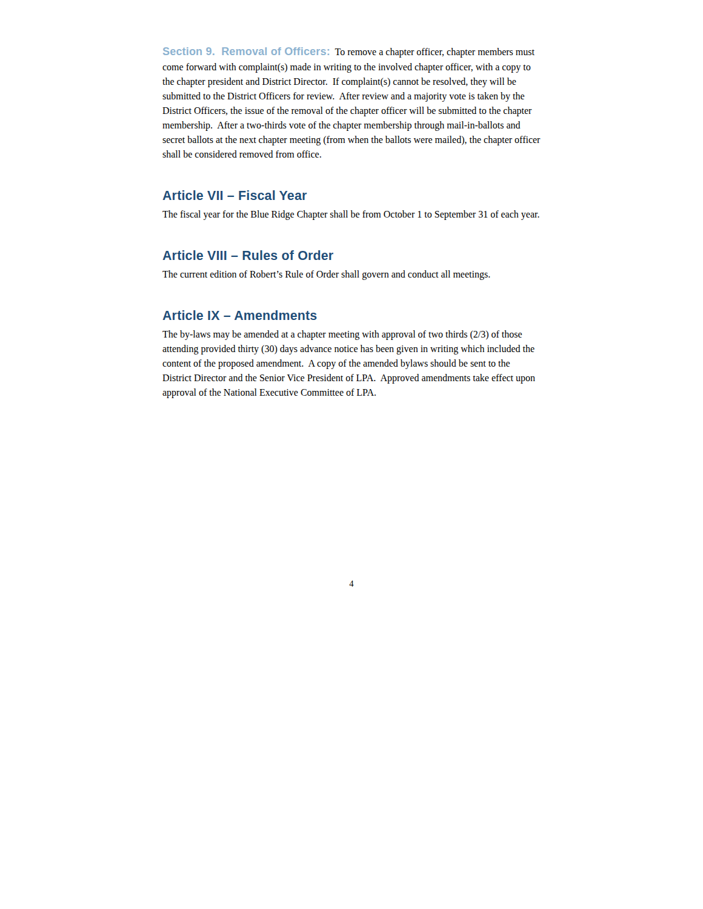Section 9. Removal of Officers: To remove a chapter officer, chapter members must come forward with complaint(s) made in writing to the involved chapter officer, with a copy to the chapter president and District Director. If complaint(s) cannot be resolved, they will be submitted to the District Officers for review. After review and a majority vote is taken by the District Officers, the issue of the removal of the chapter officer will be submitted to the chapter membership. After a two-thirds vote of the chapter membership through mail-in-ballots and secret ballots at the next chapter meeting (from when the ballots were mailed), the chapter officer shall be considered removed from office.
Article VII – Fiscal Year
The fiscal year for the Blue Ridge Chapter shall be from October 1 to September 31 of each year.
Article VIII – Rules of Order
The current edition of Robert’s Rule of Order shall govern and conduct all meetings.
Article IX – Amendments
The by-laws may be amended at a chapter meeting with approval of two thirds (2/3) of those attending provided thirty (30) days advance notice has been given in writing which included the content of the proposed amendment. A copy of the amended bylaws should be sent to the District Director and the Senior Vice President of LPA. Approved amendments take effect upon approval of the National Executive Committee of LPA.
4